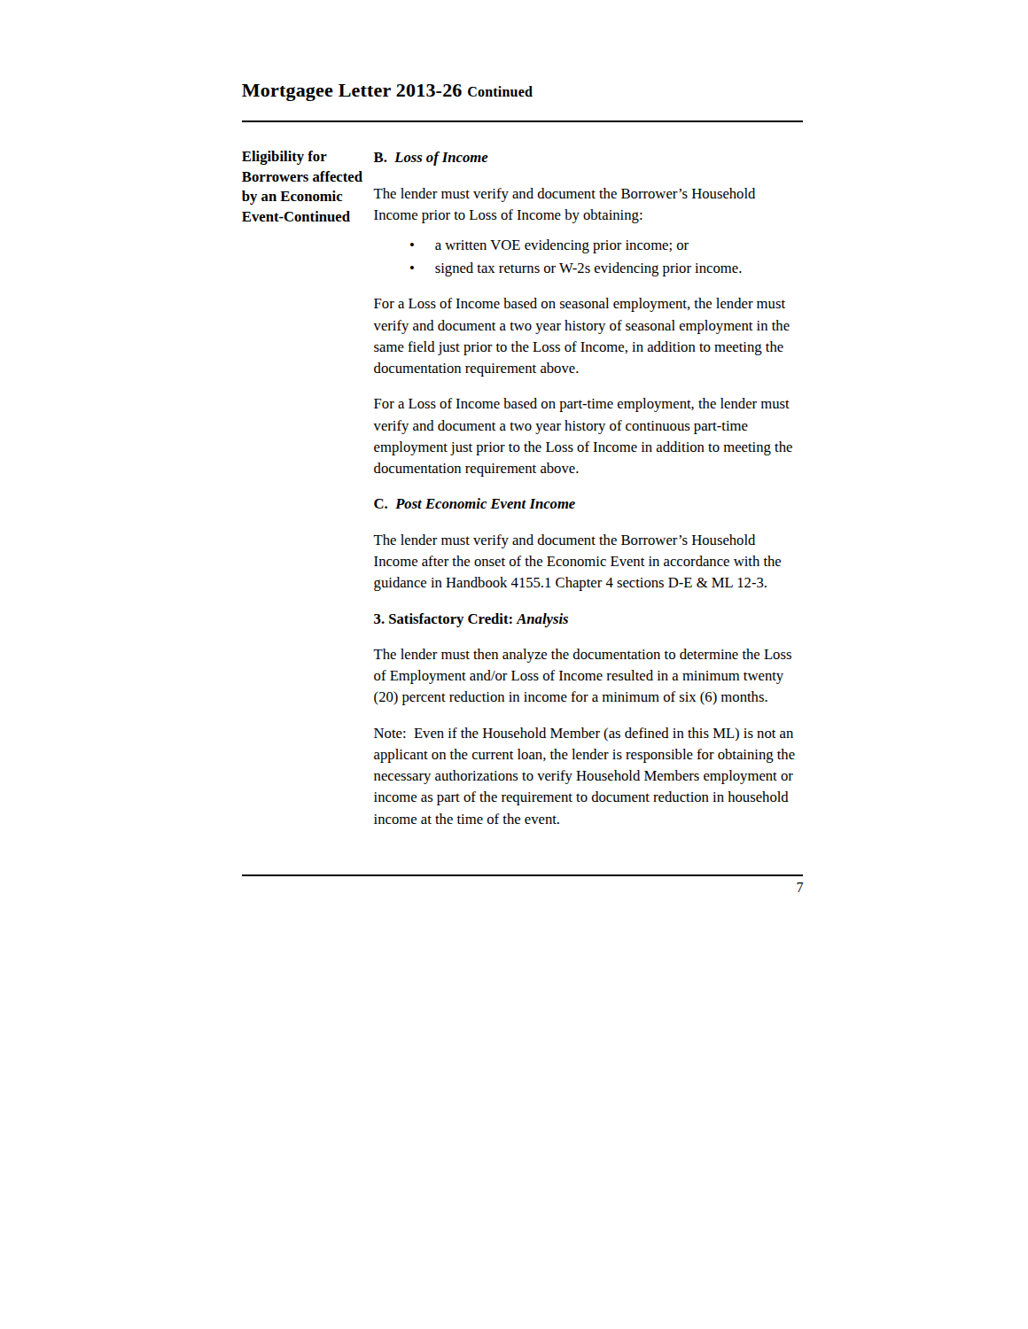Mortgagee Letter 2013-26 Continued
| Eligibility for Borrowers affected by an Economic Event-Continued | B. Loss of Income The lender must verify and document the Borrower’s Household Income prior to Loss of Income by obtaining: a written VOE evidencing prior income; or signed tax returns or W-2s evidencing prior income. For a Loss of Income based on seasonal employment, the lender must verify and document a two year history of seasonal employment in the same field just prior to the Loss of Income, in addition to meeting the documentation requirement above. For a Loss of Income based on part-time employment, the lender must verify and document a two year history of continuous part-time employment just prior to the Loss of Income in addition to meeting the documentation requirement above. C. Post Economic Event Income The lender must verify and document the Borrower’s Household Income after the onset of the Economic Event in accordance with the guidance in Handbook 4155.1 Chapter 4 sections D-E & ML 12-3. 3. Satisfactory Credit: Analysis The lender must then analyze the documentation to determine the Loss of Employment and/or Loss of Income resulted in a minimum twenty (20) percent reduction in income for a minimum of six (6) months. Note: Even if the Household Member (as defined in this ML) is not an applicant on the current loan, the lender is responsible for obtaining the necessary authorizations to verify Household Members employment or income as part of the requirement to document reduction in household income at the time of the event. |
7